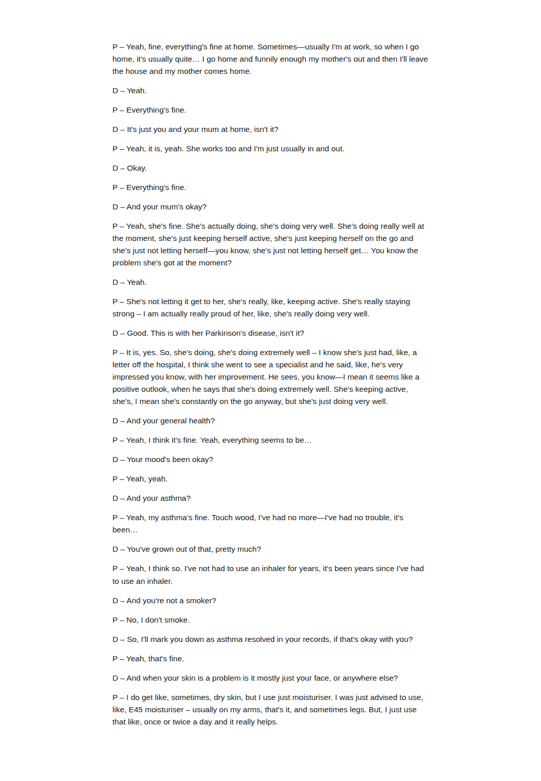P – Yeah, fine, everything's fine at home. Sometimes—usually I'm at work, so when I go home, it's usually quite… I go home and funnily enough my mother's out and then I'll leave the house and my mother comes home.
D – Yeah.
P – Everything's fine.
D – It's just you and your mum at home, isn't it?
P – Yeah, it is, yeah. She works too and I'm just usually in and out.
D – Okay.
P – Everything's fine.
D – And your mum's okay?
P – Yeah, she's fine. She's actually doing, she's doing very well. She's doing really well at the moment, she's just keeping herself active, she's just keeping herself on the go and she's just not letting herself—you know, she's just not letting herself get… You know the problem she's got at the moment?
D – Yeah.
P – She's not letting it get to her, she's really, like, keeping active. She's really staying strong – I am actually really proud of her, like, she's really doing very well.
D – Good. This is with her Parkinson's disease, isn't it?
P – It is, yes. So, she's doing, she's doing extremely well – I know she's just had, like, a letter off the hospital, I think she went to see a specialist and he said, like, he's very impressed you know, with her improvement. He sees, you know—I mean it seems like a positive outlook, when he says that she's doing extremely well. She's keeping active, she's, I mean she's constantly on the go anyway, but she's just doing very well.
D – And your general health?
P – Yeah, I think it's fine. Yeah, everything seems to be…
D – Your mood's been okay?
P – Yeah, yeah.
D – And your asthma?
P – Yeah, my asthma's fine. Touch wood, I've had no more—I've had no trouble, it's been…
D – You've grown out of that, pretty much?
P – Yeah, I think so. I've not had to use an inhaler for years, it's been years since I've had to use an inhaler.
D – And you're not a smoker?
P – No, I don't smoke.
D – So, I'll mark you down as asthma resolved in your records, if that's okay with you?
P – Yeah, that's fine.
D – And when your skin is a problem is it mostly just your face, or anywhere else?
P – I do get like, sometimes, dry skin, but I use just moisturiser. I was just advised to use, like, E45 moisturiser – usually on my arms, that's it, and sometimes legs. But, I just use that like, once or twice a day and it really helps.